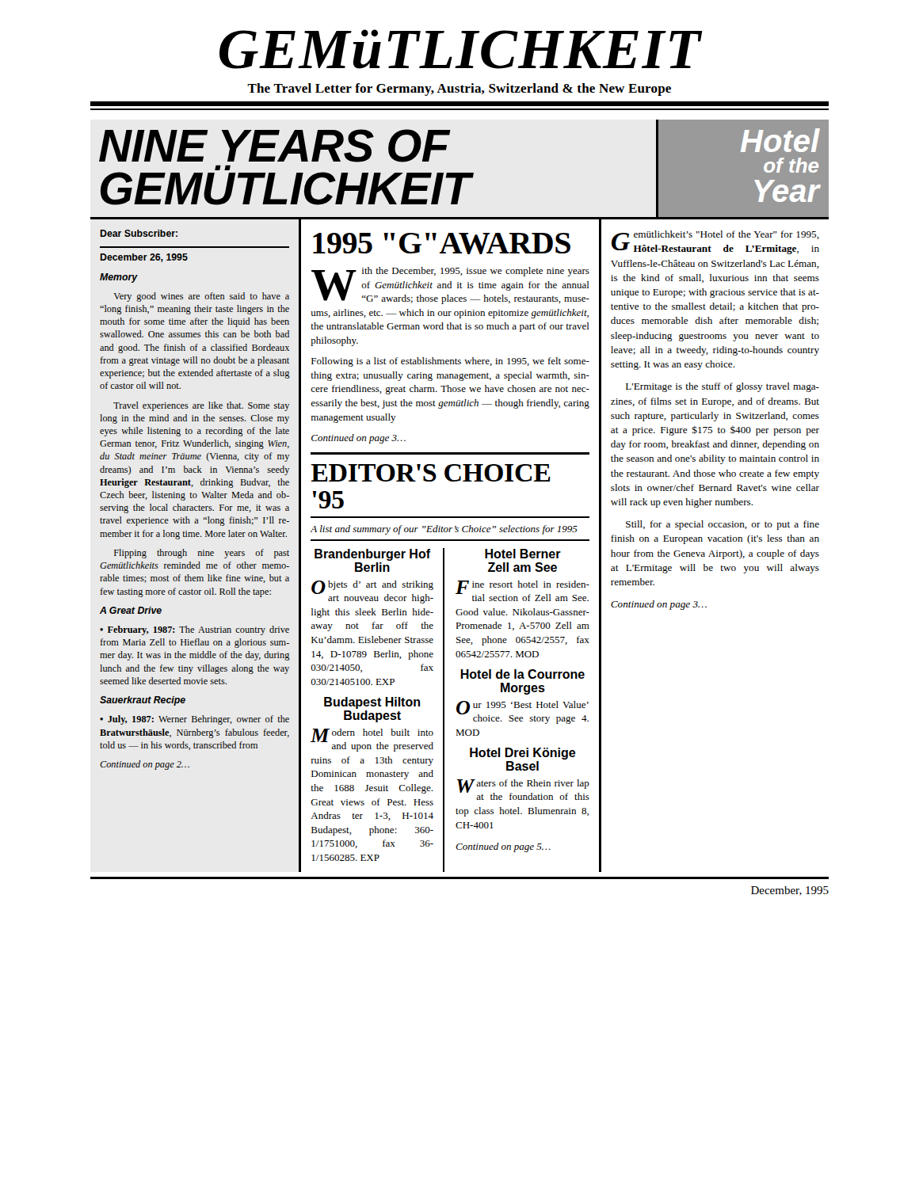GEMü TLICHKEIT
The Travel Letter for Germany, Austria, Switzerland & the New Europe
NINE YEARS OF
GEMÜTLICHKEIT
Hotel of the Year
Dear Subscriber:
December 26, 1995
Memory
Very good wines are often said to have a “long finish,” meaning their taste lingers in the mouth for some time after the liquid has been swallowed. One assumes this can be both bad and good. The finish of a classified Bordeaux from a great vintage will no doubt be a pleasant experience; but the extended aftertaste of a slug of castor oil will not.
Travel experiences are like that. Some stay long in the mind and in the senses. Close my eyes while listening to a recording of the late German tenor, Fritz Wunderlich, singing Wien, du Stadt meiner Träume (Vienna, city of my dreams) and I’m back in Vienna’s seedy Heuriger Restaurant, drinking Budvar, the Czech beer, listening to Walter Meda and observing the local characters. For me, it was a travel experience with a “long finish;” I’ll remember it for a long time. More later on Walter.
Flipping through nine years of past Gemütlichkeits reminded me of other memorable times; most of them like fine wine, but a few tasting more of castor oil. Roll the tape:
A Great Drive
• February, 1987: The Austrian country drive from Maria Zell to Hieflau on a glorious summer day. It was in the middle of the day, during lunch and the few tiny villages along the way seemed like deserted movie sets.
Sauerkraut Recipe
• July, 1987: Werner Behringer, owner of the Bratwursthäusle, Nürnberg’s fabulous feeder, told us — in his words, transcribed from
Continued on page 2…
1995 "G"AWARDS
With the December, 1995, issue we complete nine years of Gemütlichkeit and it is time again for the annual “G” awards; those places — hotels, restaurants, museums, airlines, etc. — which in our opinion epitomize gemütlichkeit, the untranslatable German word that is so much a part of our travel philosophy.
Following is a list of establishments where, in 1995, we felt something extra; unusually caring management, a special warmth, sincere friendliness, great charm. Those we have chosen are not necessarily the best, just the most gemütlich — though friendly, caring management usually
Continued on page 3…
EDITOR'S CHOICE '95
A list and summary of our ”Editor’s Choice” selections for 1995
Brandenburger Hof
Berlin
Objets d’ art and striking art nouveau decor highlight this sleek Berlin hideaway not far off the Ku’damm. Eislebener Strasse 14, D-10789 Berlin, phone 030/214050, fax 030/21405100. EXP
Budapest Hilton
Budapest
Modern hotel built into and upon the preserved ruins of a 13th century Dominican monastery and the 1688 Jesuit College. Great views of Pest. Hess Andras ter 1-3, H-1014 Budapest, phone: 360-1/1751000, fax 36-1/1560285. EXP
Hotel Berner
Zell am See
Fine resort hotel in residential section of Zell am See. Good value. Nikolaus-Gassner-Promenade 1, A-5700 Zell am See, phone 06542/2557, fax 06542/25577. MOD
Hotel de la Courrone
Morges
Our 1995 ‘Best Hotel Value’ choice. See story page 4. MOD
Hotel Drei Könige
Basel
Waters of the Rhein river lap at the foundation of this top class hotel. Blumenrain 8, CH-4001
Continued on page 5…
Gemütlichkeit’s "Hotel of the Year" for 1995, Hôtel-Restaurant de L’Ermitage, in Vufflens-le-Château on Switzerland's Lac Léman, is the kind of small, luxurious inn that seems unique to Europe; with gracious service that is attentive to the smallest detail; a kitchen that produces memorable dish after memorable dish; sleep-inducing guestrooms you never want to leave; all in a tweedy, riding-to-hounds country setting. It was an easy choice.
L'Ermitage is the stuff of glossy travel magazines, of films set in Europe, and of dreams. But such rapture, particularly in Switzerland, comes at a price. Figure $175 to $400 per person per day for room, breakfast and dinner, depending on the season and one's ability to maintain control in the restaurant. And those who create a few empty slots in owner/chef Bernard Ravet's wine cellar will rack up even higher numbers.
Still, for a special occasion, or to put a fine finish on a European vacation (it's less than an hour from the Geneva Airport), a couple of days at L'Ermitage will be two you will always remember.
Continued on page 3…
December, 1995